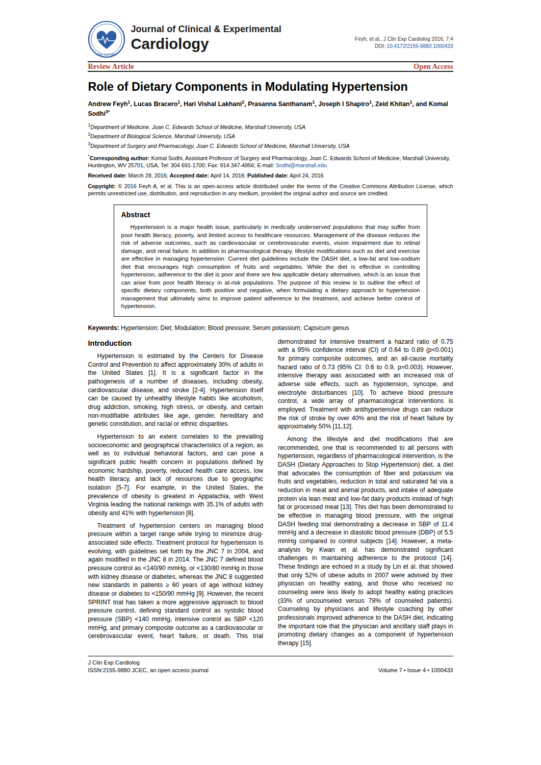ISSN: 2155-9880
Journal of Clinical & Experimental
Cardiology
Feyh, et al., J Clin Exp Cardiolog 2016, 7:4
DOI: 10.4172/2155-9880.1000433
Review Article
Open Access
Role of Dietary Components in Modulating Hypertension
Andrew Feyh1, Lucas Bracero1, Hari Vishal Lakhani2, Prasanna Santhanam1, Joseph I Shapiro1, Zeid Khitan1, and Komal Sodhi3*
1Department of Medicine, Joan C. Edwards School of Medicine, Marshall University, USA
2Department of Biological Science, Marshall University, USA
3Department of Surgery and Pharmacology, Joan C. Edwards School of Medicine, Marshall University, USA
*Corresponding author: Komal Sodhi, Assistant Professor of Surgery and Pharmacology, Joan C. Edwards School of Medicine, Marshall University, Huntington, WV 25701, USA, Tel: 304 691-1700; Fax: 914 347-4956; E-mail: Sodhi@marshall.edu
Received date: March 28, 2016; Accepted date: April 14, 2016; Published date: April 24, 2016
Copyright: © 2016 Feyh A, et al. This is an open-access article distributed under the terms of the Creative Commons Attribution License, which permits unrestricted use, distribution, and reproduction in any medium, provided the original author and source are credited.
Abstract
Hypertension is a major health issue, particularly in medically underserved populations that may suffer from poor health literacy, poverty, and limited access to healthcare resources. Management of the disease reduces the risk of adverse outcomes, such as cardiovascular or cerebrovascular events, vision impairment due to retinal damage, and renal failure. In addition to pharmacological therapy, lifestyle modifications such as diet and exercise are effective in managing hypertension. Current diet guidelines include the DASH diet, a low-fat and low-sodium diet that encourages high consumption of fruits and vegetables. While the diet is effective in controlling hypertension, adherence to the diet is poor and there are few applicable dietary alternatives, which is an issue that can arise from poor health literacy in at-risk populations. The purpose of this review is to outline the effect of specific dietary components, both positive and negative, when formulating a dietary approach to hypertension management that ultimately aims to improve patient adherence to the treatment, and achieve better control of hypertension.
Keywords: Hypertension; Diet; Modulation; Blood pressure; Serum potassium; Capsicum genus
Introduction
Hypertension is estimated by the Centers for Disease Control and Prevention to affect approximately 30% of adults in the United States [1]. It is a significant factor in the pathogenesis of a number of diseases, including obesity, cardiovascular disease, and stroke [2-4]. Hypertension itself can be caused by unhealthy lifestyle habits like alcoholism, drug addiction, smoking, high stress, or obesity, and certain non-modifiable attributes like age, gender, hereditary and genetic constitution, and racial or ethnic disparities.
Hypertension to an extent correlates to the prevailing socioeconomic and geographical characteristics of a region, as well as to individual behavioral factors, and can pose a significant public health concern in populations defined by economic hardship, poverty, reduced health care access, low health literacy, and lack of resources due to geographic isolation [5-7]. For example, in the United States, the prevalence of obesity is greatest in Appalachia, with West Virginia leading the national rankings with 35.1% of adults with obesity and 41% with hypertension [8].
Treatment of hypertension centers on managing blood pressure within a target range while trying to minimize drug-associated side effects. Treatment protocol for hypertension is evolving, with guidelines set forth by the JNC 7 in 2004, and again modified in the JNC 8 in 2014. The JNC 7 defined blood pressure control as <140/90 mmHg, or <130/80 mmHg in those with kidney disease or diabetes, whereas the JNC 8 suggested new standards in patients ≥ 60 years of age without kidney disease or diabetes to <150/90 mmHg [9]. However, the recent SPRINT trial has taken a more aggressive approach to blood pressure control, defining standard control as systolic blood pressure (SBP) <140 mmHg, intensive control as SBP <120 mmHg, and primary composite outcome as a cardiovascular or cerebrovascular event, heart failure, or death. This trial demonstrated for intensive treatment a hazard ratio of 0.75 with a 95% confidence interval (CI) of 0.64 to 0.89 (p<0.001) for primary composite outcomes, and an all-cause mortality hazard ratio of 0.73 (95% CI: 0.6 to 0.9, p=0.003). However, intensive therapy was associated with an increased risk of adverse side effects, such as hypotension, syncope, and electrolyte disturbances [10]. To achieve blood pressure control, a wide array of pharmacological interventions is employed. Treatment with antihypertensive drugs can reduce the risk of stroke by over 40% and the risk of heart failure by approximately 50% [11,12].
Among the lifestyle and diet modifications that are recommended, one that is recommended to all persons with hypertension, regardless of pharmacological intervention, is the DASH (Dietary Approaches to Stop Hypertension) diet, a diet that advocates the consumption of fiber and potassium via fruits and vegetables, reduction in total and saturated fat via a reduction in meat and animal products, and intake of adequate protein via lean meat and low-fat dairy products instead of high fat or processed meat [13]. This diet has been demonstrated to be effective in managing blood pressure, with the original DASH feeding trial demonstrating a decrease in SBP of 11.4 mmHg and a decrease in diastolic blood pressure (DBP) of 5.5 mmHg compared to control subjects [14]. However, a meta-analysis by Kwan et al. has demonstrated significant challenges in maintaining adherence to the protocol [14]. These findings are echoed in a study by Lin et al. that showed that only 52% of obese adults in 2007 were advised by their physician on healthy eating, and those who received no counseling were less likely to adopt healthy eating practices (33% of uncounseled versus 78% of counseled patients). Counseling by physicians and lifestyle coaching by other professionals improved adherence to the DASH diet, indicating the important role that the physician and ancillary staff plays in promoting dietary changes as a component of hypertension therapy [15].
J Clin Exp Cardiolog
ISSN:2155-9880 JCEC, an open access journal
Volume 7 • Issue 4 • 1000433